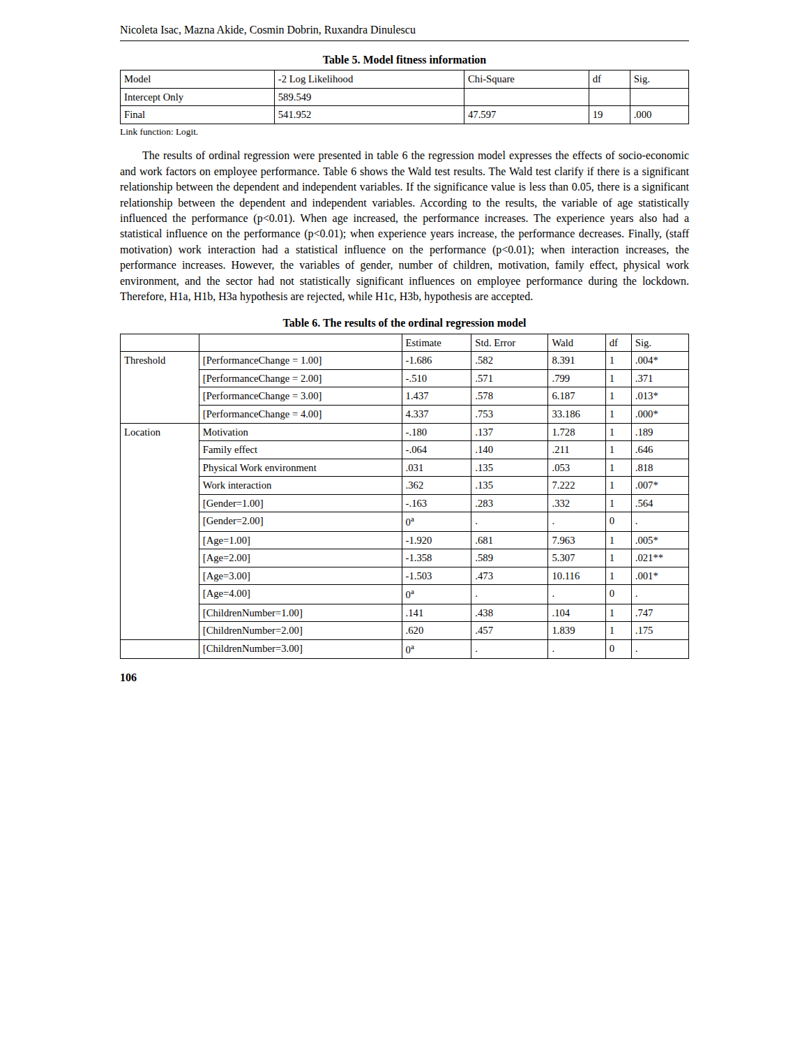Nicoleta Isac, Mazna Akide, Cosmin Dobrin, Ruxandra Dinulescu
Table 5. Model fitness information
| Model | -2 Log Likelihood | Chi-Square | df | Sig. |
| Intercept Only | 589.549 | | | |
| Final | 541.952 | 47.597 | 19 | .000 |
Link function: Logit.
The results of ordinal regression were presented in table 6 the regression model expresses the effects of socio-economic and work factors on employee performance. Table 6 shows the Wald test results. The Wald test clarify if there is a significant relationship between the dependent and independent variables. If the significance value is less than 0.05, there is a significant relationship between the dependent and independent variables. According to the results, the variable of age statistically influenced the performance (p<0.01). When age increased, the performance increases. The experience years also had a statistical influence on the performance (p<0.01); when experience years increase, the performance decreases. Finally, (staff motivation) work interaction had a statistical influence on the performance (p<0.01); when interaction increases, the performance increases. However, the variables of gender, number of children, motivation, family effect, physical work environment, and the sector had not statistically significant influences on employee performance during the lockdown. Therefore, H1a, H1b, H3a hypothesis are rejected, while H1c, H3b, hypothesis are accepted.
Table 6. The results of the ordinal regression model
| | | Estimate | Std. Error | Wald | df | Sig. |
| Threshold | [PerformanceChange = 1.00] | -1.686 | .582 | 8.391 | 1 | .004* |
| [PerformanceChange = 2.00] | -.510 | .571 | .799 | 1 | .371 |
| [PerformanceChange = 3.00] | 1.437 | .578 | 6.187 | 1 | .013* |
| [PerformanceChange = 4.00] | 4.337 | .753 | 33.186 | 1 | .000* |
| Location | Motivation | -.180 | .137 | 1.728 | 1 | .189 |
| Family effect | -.064 | .140 | .211 | 1 | .646 |
| Physical Work environment | .031 | .135 | .053 | 1 | .818 |
| Work interaction | .362 | .135 | 7.222 | 1 | .007* |
| [Gender=1.00] | -.163 | .283 | .332 | 1 | .564 |
| [Gender=2.00] | 0 a | . | . | 0 | . |
| [Age=1.00] | -1.920 | .681 | 7.963 | 1 | .005* |
| [Age=2.00] | -1.358 | .589 | 5.307 | 1 | .021** |
| [Age=3.00] | -1.503 | .473 | 10.116 | 1 | .001* |
| [Age=4.00] | 0 a | . | . | 0 | . |
| [ChildrenNumber=1.00] | .141 | .438 | .104 | 1 | .747 |
| [ChildrenNumber=2.00] | .620 | .457 | 1.839 | 1 | .175 |
| | [ChildrenNumber=3.00] | 0 a | . | . | 0 | . |
106